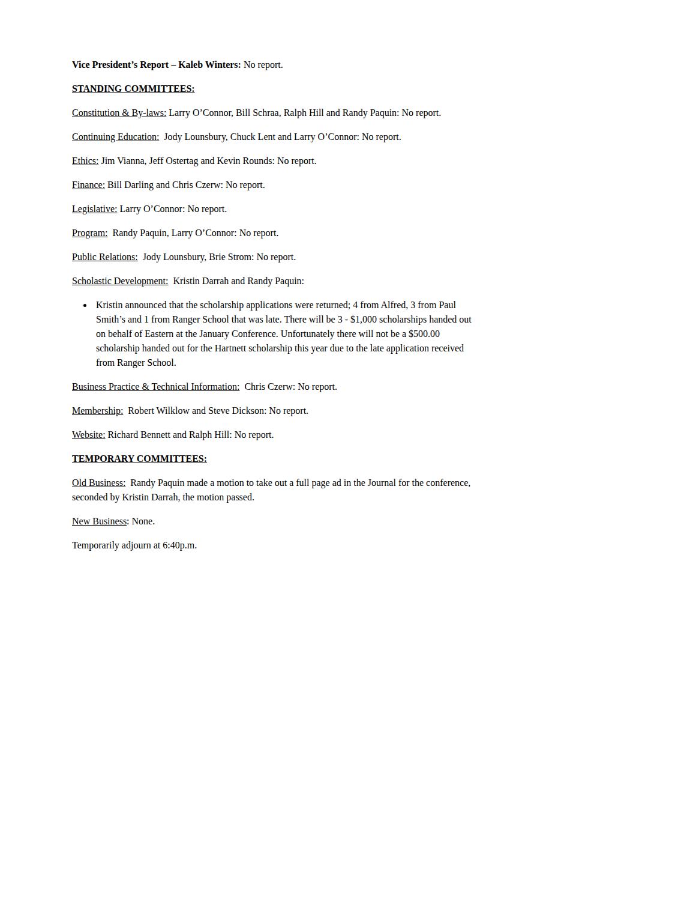Vice President’s Report – Kaleb Winters: No report.
STANDING COMMITTEES:
Constitution & By-laws: Larry O’Connor, Bill Schraa, Ralph Hill and Randy Paquin: No report.
Continuing Education: Jody Lounsbury, Chuck Lent and Larry O’Connor: No report.
Ethics: Jim Vianna, Jeff Ostertag and Kevin Rounds: No report.
Finance: Bill Darling and Chris Czerw: No report.
Legislative: Larry O’Connor: No report.
Program: Randy Paquin, Larry O’Connor: No report.
Public Relations: Jody Lounsbury, Brie Strom: No report.
Scholastic Development: Kristin Darrah and Randy Paquin:
Kristin announced that the scholarship applications were returned; 4 from Alfred, 3 from Paul Smith’s and 1 from Ranger School that was late. There will be 3 - $1,000 scholarships handed out on behalf of Eastern at the January Conference. Unfortunately there will not be a $500.00 scholarship handed out for the Hartnett scholarship this year due to the late application received from Ranger School.
Business Practice & Technical Information: Chris Czerw: No report.
Membership: Robert Wilklow and Steve Dickson: No report.
Website: Richard Bennett and Ralph Hill: No report.
TEMPORARY COMMITTEES:
Old Business: Randy Paquin made a motion to take out a full page ad in the Journal for the conference, seconded by Kristin Darrah, the motion passed.
New Business: None.
Temporarily adjourn at 6:40p.m.